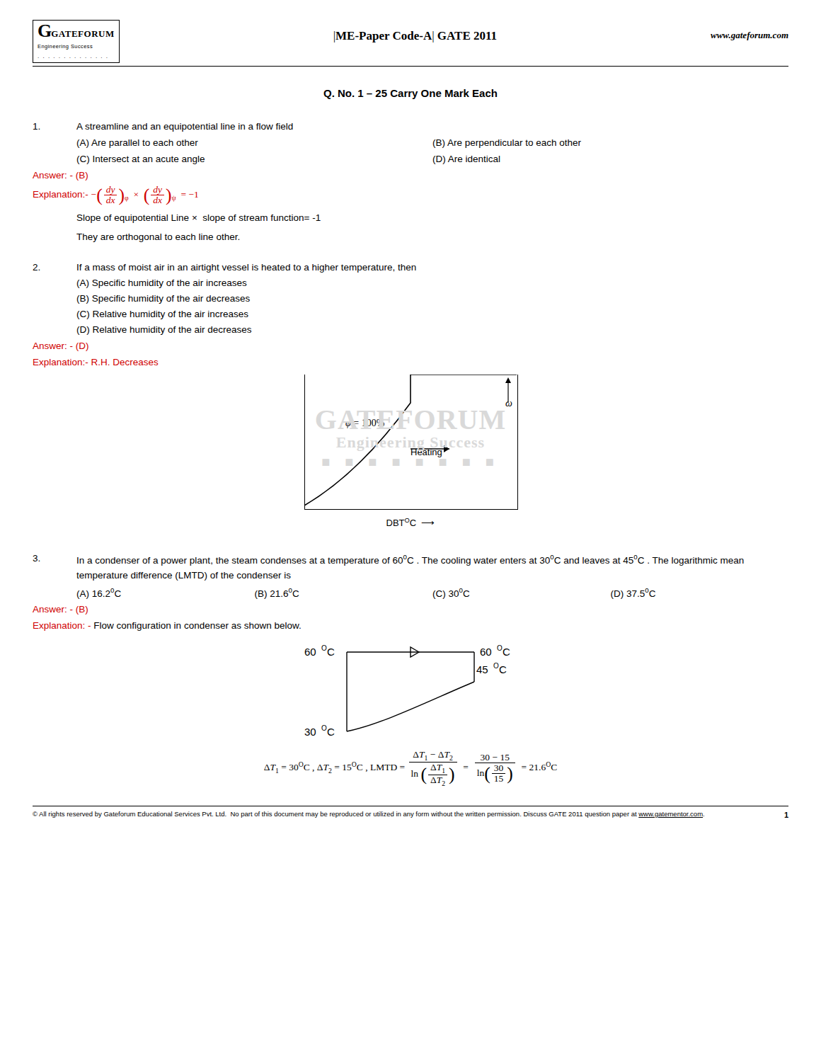GGATEFORUM
Engineering Success
. . . . . . . . . . . . . .
|ME-Paper Code-A| GATE 2011
www.gateforum.com
Q. No. 1 – 25 Carry One Mark Each
1.
A streamline and an equipotential line in a flow field
(A) Are parallel to each other
(B) Are perpendicular to each other
(C) Intersect at an acute angle
(D) Are identical
Answer: - (B)
Explanation:- −(dy dx) φ × (dy dx) ψ = −1
Slope of equipotential Line × slope of stream function= -1
They are orthogonal to each line other.
2.
If a mass of moist air in an airtight vessel is heated to a higher temperature, then
(A) Specific humidity of the air increases
(B) Specific humidity of the air decreases
(C) Relative humidity of the air increases
(D) Relative humidity of the air decreases
Answer: - (D)
Explanation:- R.H. Decreases
φ = 100%
ω
Heating
GATEFORUM
Engineering Success
■ ■ ■ ■ ■ ■ ■ ■
DBTOC ⟶
3.
In a condenser of a power plant, the steam condenses at a temperature of 600 C . The cooling water enters at 300 C and leaves at 450 C . The logarithmic mean temperature difference (LMTD) of the condenser is
(A) 16.20 C
(B) 21.60 C
(C) 300 C
(D) 37.50 C
Answer: - (B)
Explanation: - Flow configuration in condenser as shown below.
60 O C 60 O C 45 O C 30 O C
ΔT 1 = 30OC , ΔT 2 = 15OC , LMTD = ΔT 1 − ΔT 2 ln (ΔT 1 ΔT 2) = 30 − 15 ln(3015) = 21.6OC
© All rights reserved by Gateforum Educational Services Pvt. Ltd. No part of this document may be reproduced or utilized in any form without the written permission. Discuss GATE 2011 question paper at www.gatementor.com.
1